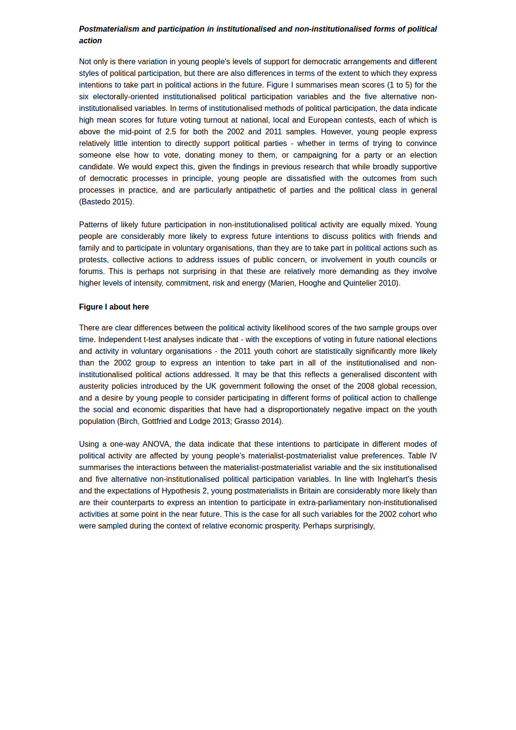Postmaterialism and participation in institutionalised and non-institutionalised forms of political action
Not only is there variation in young people's levels of support for democratic arrangements and different styles of political participation, but there are also differences in terms of the extent to which they express intentions to take part in political actions in the future. Figure I summarises mean scores (1 to 5) for the six electorally-oriented institutionalised political participation variables and the five alternative non-institutionalised variables. In terms of institutionalised methods of political participation, the data indicate high mean scores for future voting turnout at national, local and European contests, each of which is above the mid-point of 2.5 for both the 2002 and 2011 samples. However, young people express relatively little intention to directly support political parties - whether in terms of trying to convince someone else how to vote, donating money to them, or campaigning for a party or an election candidate. We would expect this, given the findings in previous research that while broadly supportive of democratic processes in principle, young people are dissatisfied with the outcomes from such processes in practice, and are particularly antipathetic of parties and the political class in general (Bastedo 2015).
Patterns of likely future participation in non-institutionalised political activity are equally mixed. Young people are considerably more likely to express future intentions to discuss politics with friends and family and to participate in voluntary organisations, than they are to take part in political actions such as protests, collective actions to address issues of public concern, or involvement in youth councils or forums. This is perhaps not surprising in that these are relatively more demanding as they involve higher levels of intensity, commitment, risk and energy (Marien, Hooghe and Quintelier 2010).
Figure I about here
There are clear differences between the political activity likelihood scores of the two sample groups over time. Independent t-test analyses indicate that - with the exceptions of voting in future national elections and activity in voluntary organisations - the 2011 youth cohort are statistically significantly more likely than the 2002 group to express an intention to take part in all of the institutionalised and non-institutionalised political actions addressed. It may be that this reflects a generalised discontent with austerity policies introduced by the UK government following the onset of the 2008 global recession, and a desire by young people to consider participating in different forms of political action to challenge the social and economic disparities that have had a disproportionately negative impact on the youth population (Birch, Gottfried and Lodge 2013; Grasso 2014).
Using a one-way ANOVA, the data indicate that these intentions to participate in different modes of political activity are affected by young people's materialist-postmaterialist value preferences. Table IV summarises the interactions between the materialist-postmaterialist variable and the six institutionalised and five alternative non-institutionalised political participation variables. In line with Inglehart's thesis and the expectations of Hypothesis 2, young postmaterialists in Britain are considerably more likely than are their counterparts to express an intention to participate in extra-parliamentary non-institutionalised activities at some point in the near future. This is the case for all such variables for the 2002 cohort who were sampled during the context of relative economic prosperity. Perhaps surprisingly,